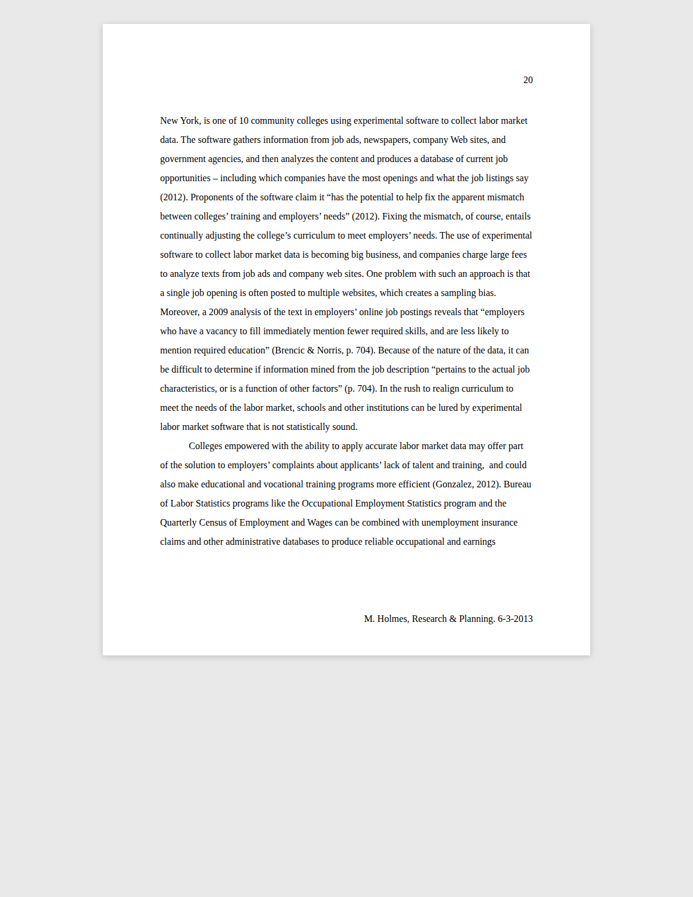20
New York, is one of 10 community colleges using experimental software to collect labor market data. The software gathers information from job ads, newspapers, company Web sites, and government agencies, and then analyzes the content and produces a database of current job opportunities – including which companies have the most openings and what the job listings say (2012). Proponents of the software claim it “has the potential to help fix the apparent mismatch between colleges’ training and employers’ needs” (2012). Fixing the mismatch, of course, entails continually adjusting the college’s curriculum to meet employers’ needs. The use of experimental software to collect labor market data is becoming big business, and companies charge large fees to analyze texts from job ads and company web sites. One problem with such an approach is that a single job opening is often posted to multiple websites, which creates a sampling bias. Moreover, a 2009 analysis of the text in employers’ online job postings reveals that “employers who have a vacancy to fill immediately mention fewer required skills, and are less likely to mention required education” (Brencic & Norris, p. 704). Because of the nature of the data, it can be difficult to determine if information mined from the job description “pertains to the actual job characteristics, or is a function of other factors” (p. 704). In the rush to realign curriculum to meet the needs of the labor market, schools and other institutions can be lured by experimental labor market software that is not statistically sound.
Colleges empowered with the ability to apply accurate labor market data may offer part of the solution to employers’ complaints about applicants’ lack of talent and training, and could also make educational and vocational training programs more efficient (Gonzalez, 2012). Bureau of Labor Statistics programs like the Occupational Employment Statistics program and the Quarterly Census of Employment and Wages can be combined with unemployment insurance claims and other administrative databases to produce reliable occupational and earnings
M. Holmes, Research & Planning. 6-3-2013